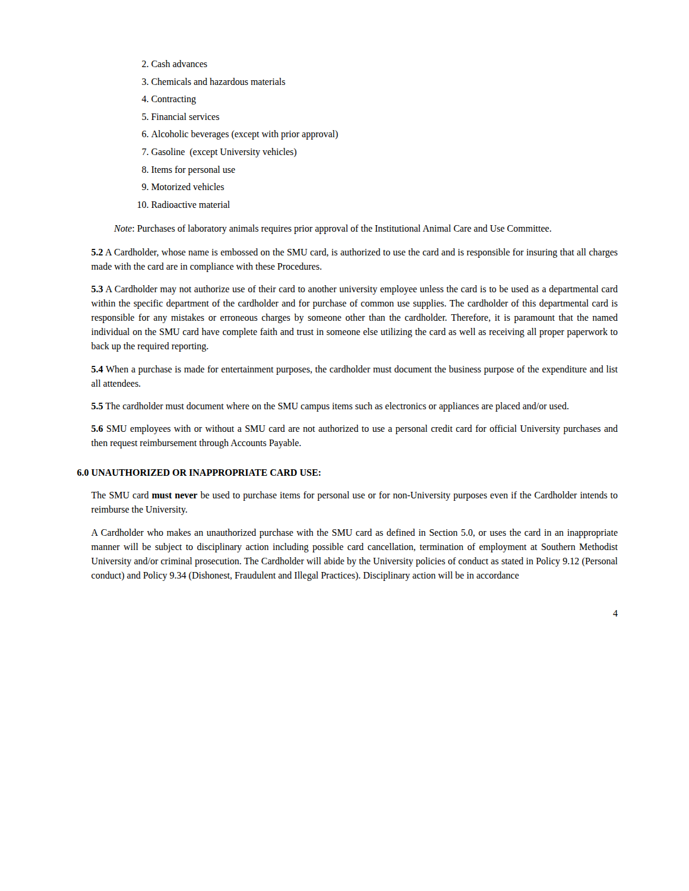Cash advances
Chemicals and hazardous materials
Contracting
Financial services
Alcoholic beverages (except with prior approval)
Gasoline (except University vehicles)
Items for personal use
Motorized vehicles
Radioactive material
Note: Purchases of laboratory animals requires prior approval of the Institutional Animal Care and Use Committee.
5.2 A Cardholder, whose name is embossed on the SMU card, is authorized to use the card and is responsible for insuring that all charges made with the card are in compliance with these Procedures.
5.3 A Cardholder may not authorize use of their card to another university employee unless the card is to be used as a departmental card within the specific department of the cardholder and for purchase of common use supplies. The cardholder of this departmental card is responsible for any mistakes or erroneous charges by someone other than the cardholder. Therefore, it is paramount that the named individual on the SMU card have complete faith and trust in someone else utilizing the card as well as receiving all proper paperwork to back up the required reporting.
5.4 When a purchase is made for entertainment purposes, the cardholder must document the business purpose of the expenditure and list all attendees.
5.5 The cardholder must document where on the SMU campus items such as electronics or appliances are placed and/or used.
5.6 SMU employees with or without a SMU card are not authorized to use a personal credit card for official University purchases and then request reimbursement through Accounts Payable.
6.0 UNAUTHORIZED OR INAPPROPRIATE CARD USE:
The SMU card must never be used to purchase items for personal use or for non-University purposes even if the Cardholder intends to reimburse the University.
A Cardholder who makes an unauthorized purchase with the SMU card as defined in Section 5.0, or uses the card in an inappropriate manner will be subject to disciplinary action including possible card cancellation, termination of employment at Southern Methodist University and/or criminal prosecution. The Cardholder will abide by the University policies of conduct as stated in Policy 9.12 (Personal conduct) and Policy 9.34 (Dishonest, Fraudulent and Illegal Practices). Disciplinary action will be in accordance
4